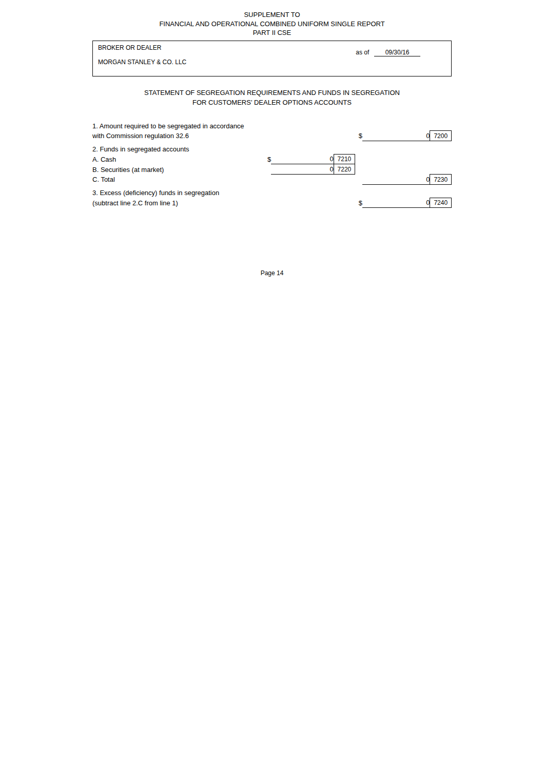SUPPLEMENT TO
FINANCIAL AND OPERATIONAL COMBINED UNIFORM SINGLE REPORT
PART II CSE
BROKER OR DEALER
MORGAN STANLEY & CO. LLC
as of 09/30/16
STATEMENT OF SEGREGATION REQUIREMENTS AND FUNDS IN SEGREGATION
FOR CUSTOMERS' DEALER OPTIONS ACCOUNTS
| 1. Amount required to be segregated in accordance | | | | | | |
| with Commission regulation 32.6 | | | | | $ | 0 | 7200 |
| 2. Funds in segregated accounts | | | | | | | |
| A. Cash | | $ | 0 | 7210 | | | |
| B. Securities (at market) | | | 0 | 7220 | | | |
| C. Total | | | | | | 0 | 7230 |
| 3. Excess (deficiency) funds in segregation | | | | | | | |
| (subtract line 2.C from line 1) | | | | | $ | 0 | 7240 |
Page 14